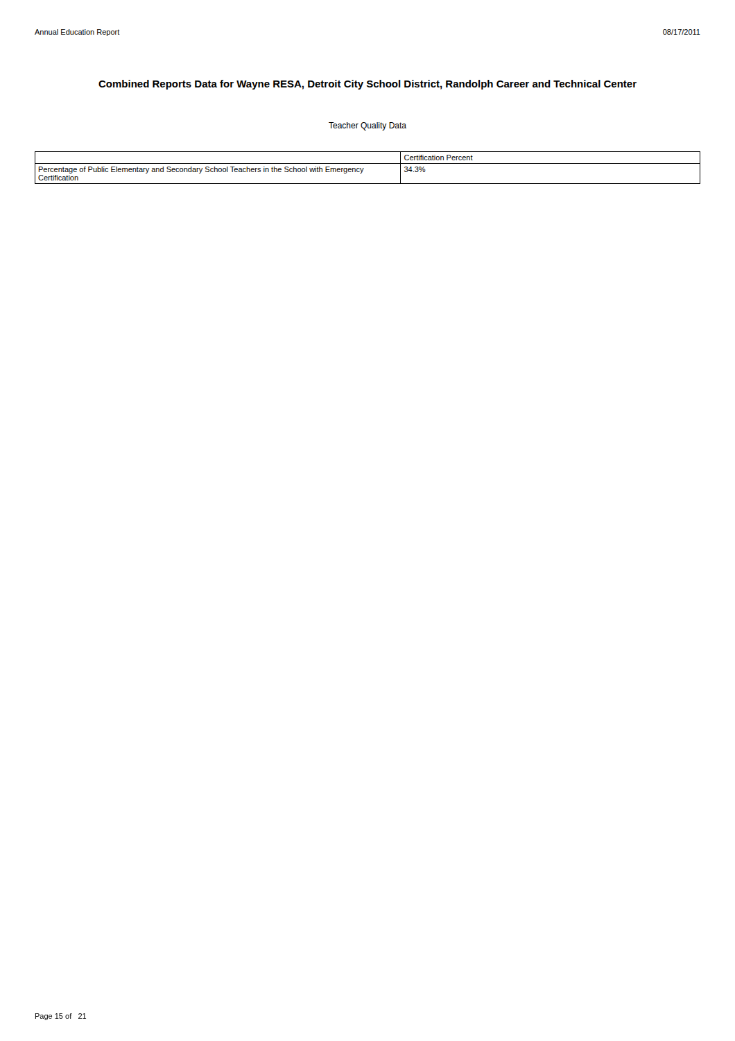Annual Education Report 08/17/2011
Combined Reports Data for Wayne RESA, Detroit City School District, Randolph Career and Technical Center
Teacher Quality Data
| | Certification Percent |
| Percentage of Public Elementary and Secondary School Teachers in the School with Emergency Certification | 34.3% |
Page 15 of 21